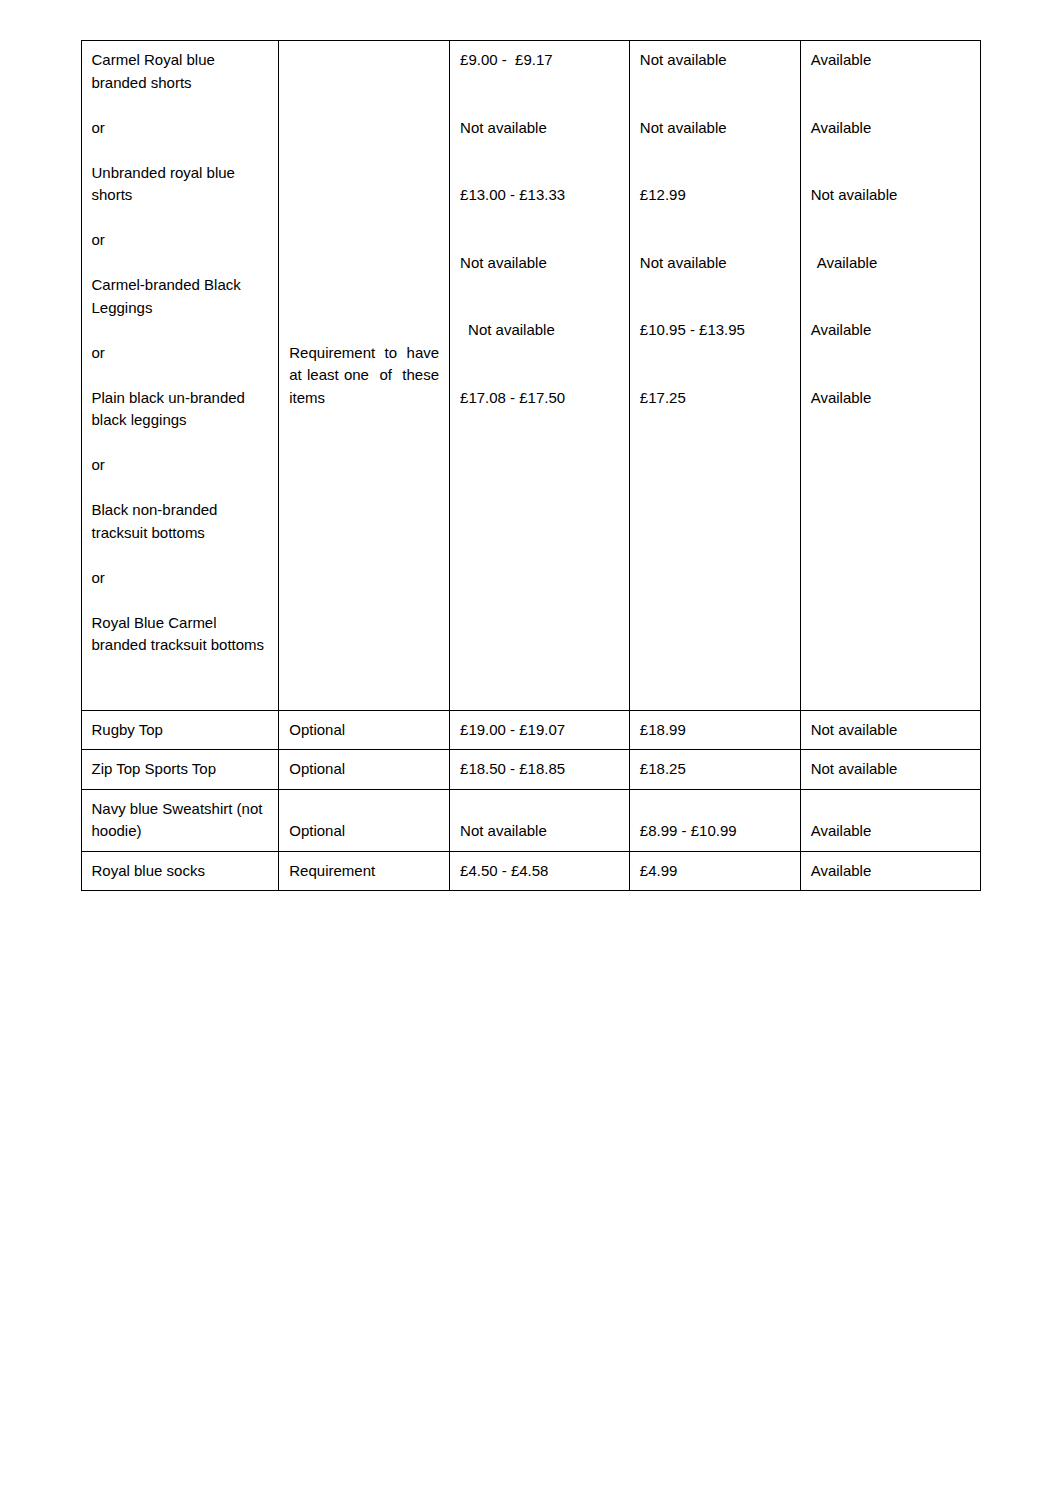| Carmel Royal blue branded shorts or Unbranded royal blue shorts or Carmel-branded Black Leggings or Plain black un-branded black leggings or Black non-branded tracksuit bottoms or Royal Blue Carmel branded tracksuit bottoms | Requirement to have at least one of these items | £9.00 - £9.17 Not available £13.00 - £13.33 Not available Not available £17.08 - £17.50 | Not available Not available £12.99 Not available £10.95 - £13.95 £17.25 | Available Available Not available Available Available Available |
| Rugby Top | Optional | £19.00 - £19.07 | £18.99 | Not available |
| Zip Top Sports Top | Optional | £18.50 - £18.85 | £18.25 | Not available |
| Navy blue Sweatshirt (not hoodie) | Optional | Not available | £8.99 - £10.99 | Available |
| Royal blue socks | Requirement | £4.50 - £4.58 | £4.99 | Available |